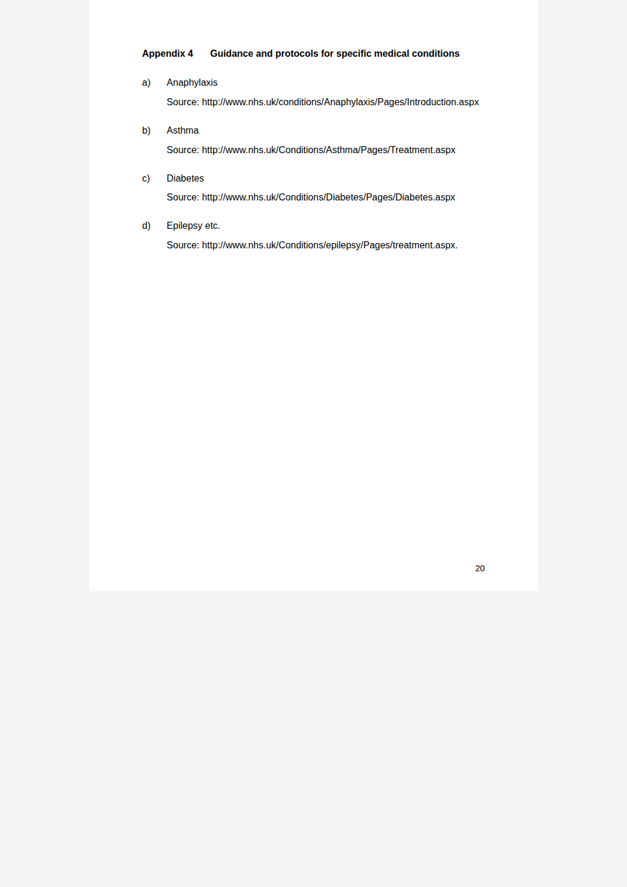Appendix 4 Guidance and protocols for specific medical conditions
a) Anaphylaxis
Source: http://www.nhs.uk/conditions/Anaphylaxis/Pages/Introduction.aspx
b) Asthma
Source: http://www.nhs.uk/Conditions/Asthma/Pages/Treatment.aspx
c) Diabetes
Source: http://www.nhs.uk/Conditions/Diabetes/Pages/Diabetes.aspx
d) Epilepsy etc.
Source: http://www.nhs.uk/Conditions/epilepsy/Pages/treatment.aspx.
20